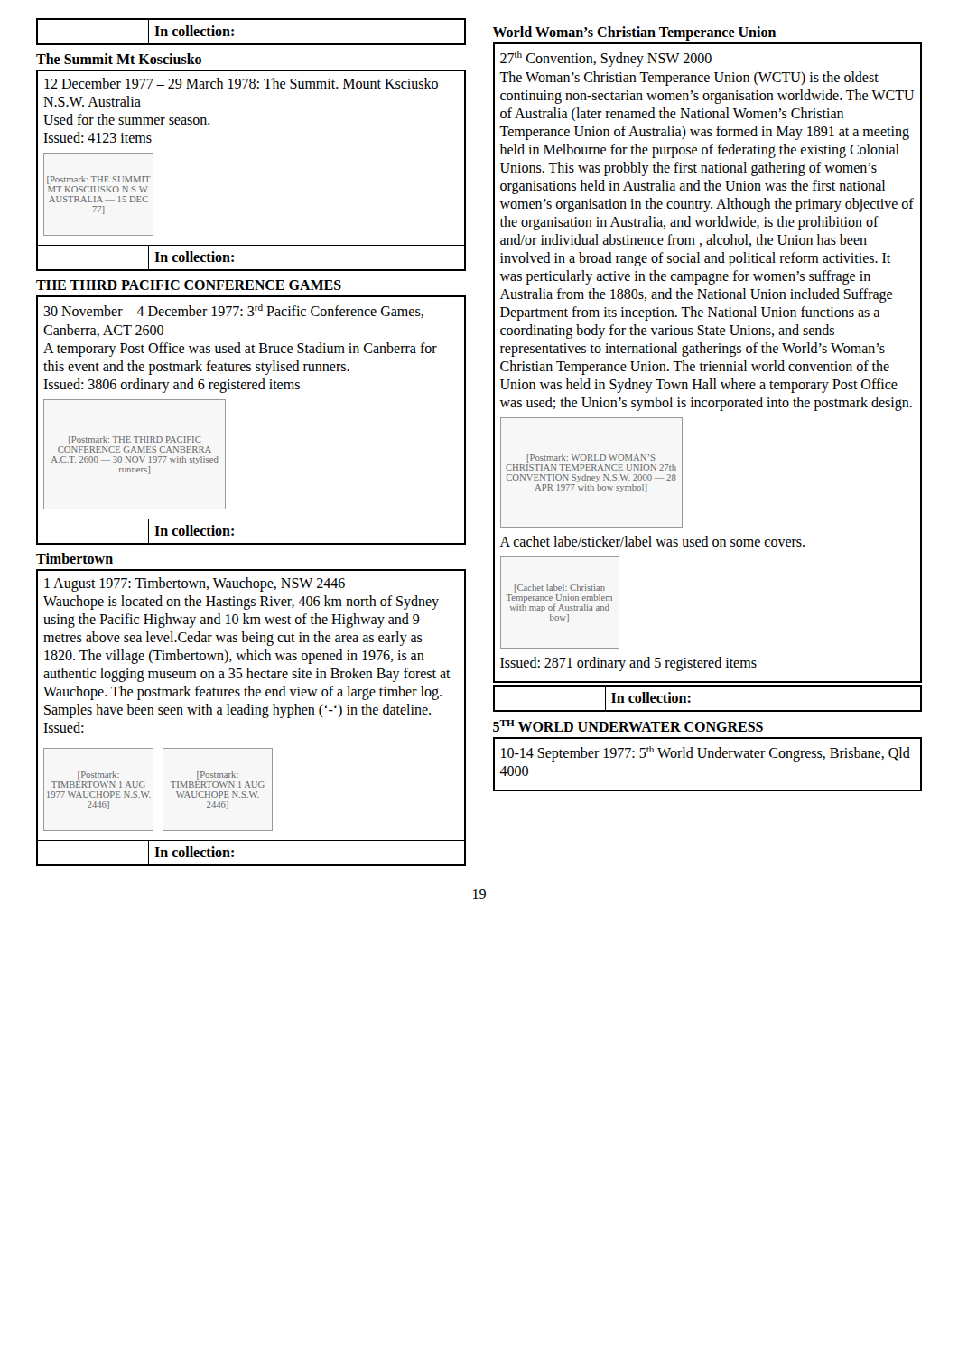| | In collection: |
The Summit Mt Kosciusko
| 12 December 1977 – 29 March 1978: The Summit. Mount Ksciusko N.S.W. Australia Used for the summer season. Issued: 4123 items [Postmark: THE SUMMIT MT KOSCIUSKO N.S.W. AUSTRALIA — 15 DEC 77] |
| | In collection: |
THE THIRD PACIFIC CONFERENCE GAMES
| 30 November – 4 December 1977: 3 rd Pacific Conference Games, Canberra, ACT 2600 A temporary Post Office was used at Bruce Stadium in Canberra for this event and the postmark features stylised runners. Issued: 3806 ordinary and 6 registered items [Postmark: THE THIRD PACIFIC CONFERENCE GAMES CANBERRA A.C.T. 2600 — 30 NOV 1977 with stylised runners] |
| | In collection: |
Timbertown
| 1 August 1977: Timbertown, Wauchope, NSW 2446 Wauchope is located on the Hastings River, 406 km north of Sydney using the Pacific Highway and 10 km west of the Highway and 9 metres above sea level.Cedar was being cut in the area as early as 1820. The village (Timbertown), which was opened in 1976, is an authentic logging museum on a 35 hectare site in Broken Bay forest at Wauchope. The postmark features the end view of a large timber log. Samples have been seen with a leading hyphen (‘-‘) in the dateline. Issued: [Postmark: TIMBERTOWN 1 AUG 1977 WAUCHOPE N.S.W. 2446] [Postmark: TIMBERTOWN 1 AUG WAUCHOPE N.S.W. 2446] |
| | In collection: |
World Woman’s Christian Temperance Union
| 27 th Convention, Sydney NSW 2000 The Woman’s Christian Temperance Union (WCTU) is the oldest continuing non-sectarian women’s organisation worldwide. The WCTU of Australia (later renamed the National Women’s Christian Temperance Union of Australia) was formed in May 1891 at a meeting held in Melbourne for the purpose of federating the existing Colonial Unions. This was probbly the first national gathering of women’s organisations held in Australia and the Union was the first national women’s organisation in the country. Although the primary objective of the organisation in Australia, and worldwide, is the prohibition of and/or individual abstinence from , alcohol, the Union has been involved in a broad range of social and political reform activities. It was perticularly active in the campagne for women’s suffrage in Australia from the 1880s, and the National Union included Suffrage Department from its inception. The National Union functions as a coordinating body for the various State Unions, and sends representatives to international gatherings of the World’s Woman’s Christian Temperance Union. The triennial world convention of the Union was held in Sydney Town Hall where a temporary Post Office was used; the Union’s symbol is incorporated into the postmark design. [Postmark: WORLD WOMAN’S CHRISTIAN TEMPERANCE UNION 27th CONVENTION Sydney N.S.W. 2000 — 28 APR 1977 with bow symbol] A cachet labe/sticker/label was used on some covers. [Cachet label: Christian Temperance Union emblem with map of Australia and bow] Issued: 2871 ordinary and 5 registered items |
| | In collection: |
5TH WORLD UNDERWATER CONGRESS
| 10-14 September 1977: 5 th World Underwater Congress, Brisbane, Qld 4000 |
19